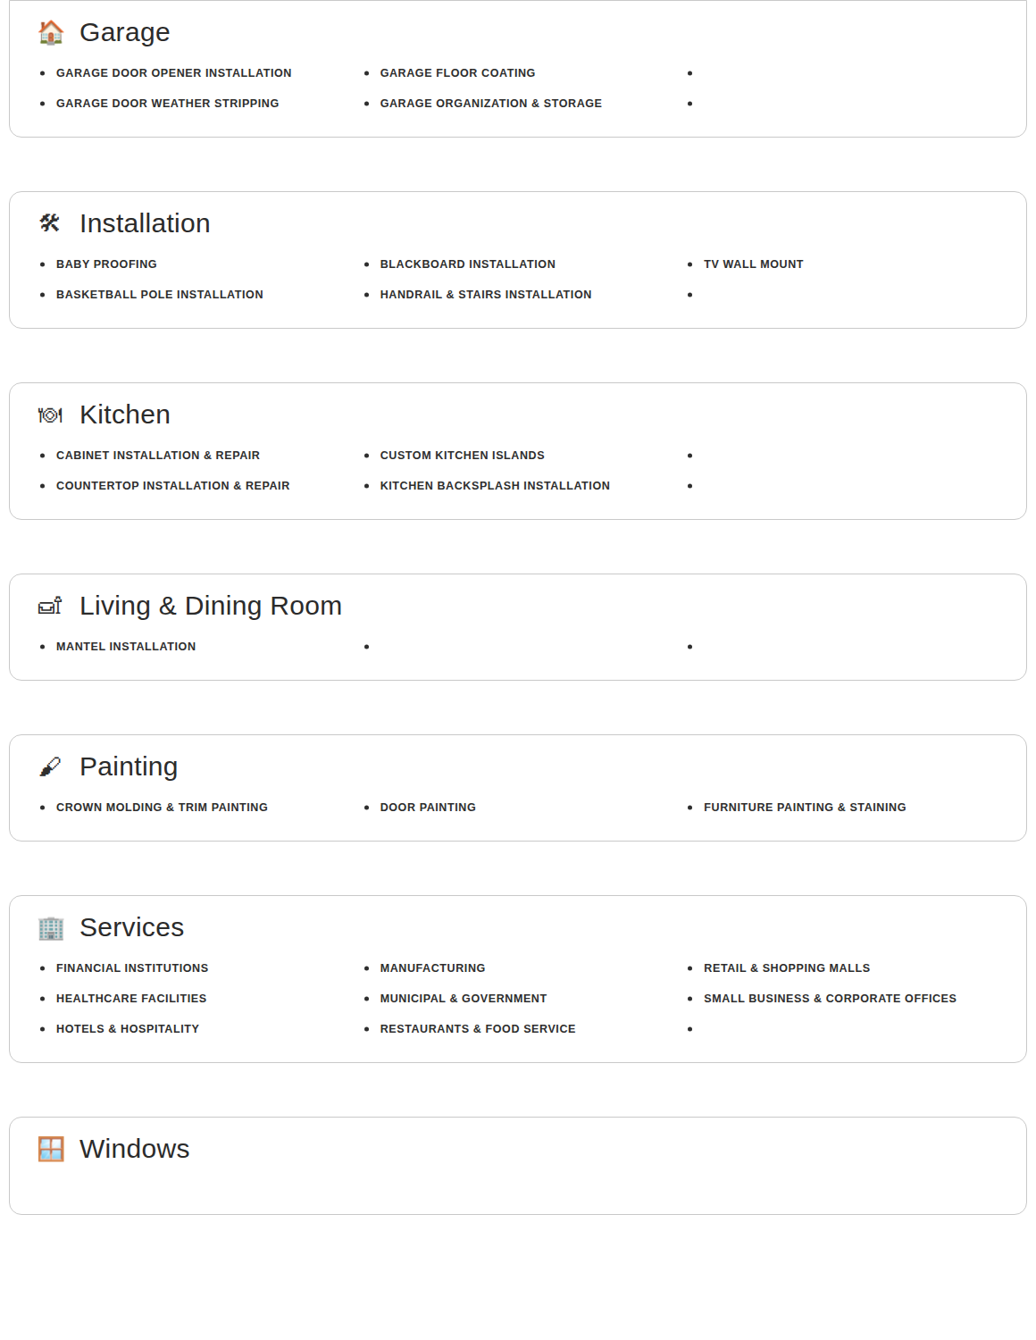🏠
Garage
Garage Door Opener Installation
Garage Floor Coating
Garage Door Weather Stripping
Garage Organization & Storage
🛠
Installation
Baby Proofing
Blackboard Installation
TV Wall Mount
Basketball Pole Installation
Handrail & Stairs Installation
🍽
Kitchen
Cabinet Installation & Repair
Custom Kitchen Islands
Countertop Installation & Repair
Kitchen Backsplash Installation
🛋
Living & Dining Room
Mantel Installation
🖌
Painting
Crown Molding & Trim Painting
Door Painting
Furniture Painting & Staining
🏢
Services
Financial Institutions
Manufacturing
Retail & Shopping Malls
Healthcare Facilities
Municipal & Government
Small Business & Corporate Offices
Hotels & Hospitality
Restaurants & Food Service
🪟
Windows